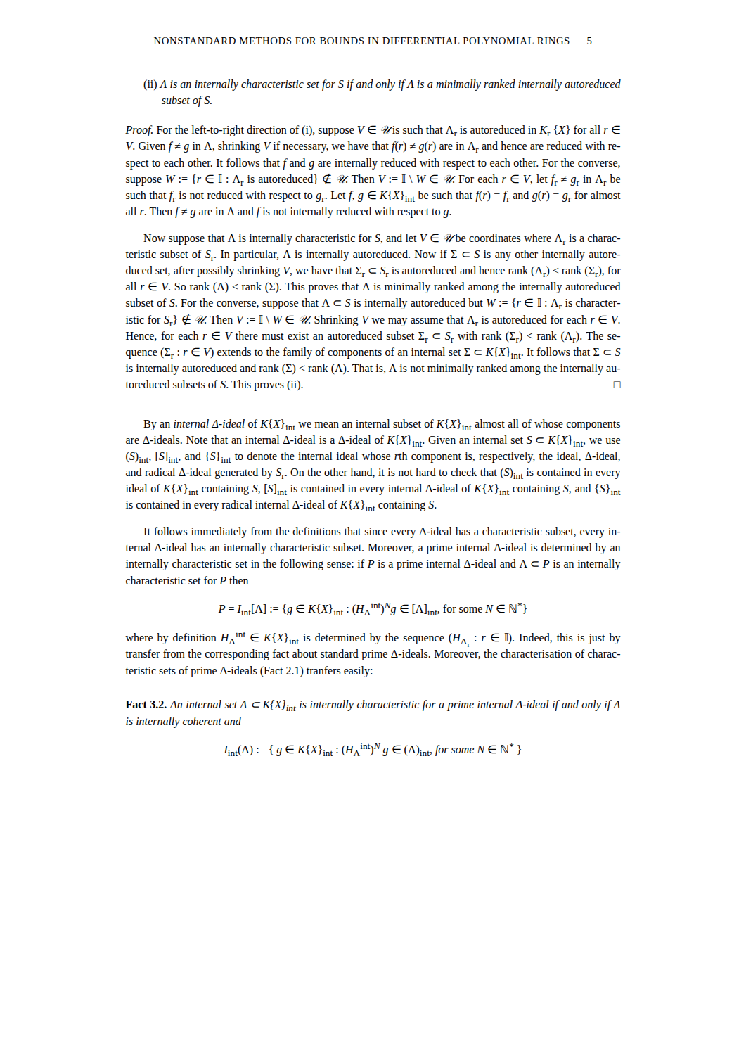NONSTANDARD METHODS FOR BOUNDS IN DIFFERENTIAL POLYNOMIAL RINGS5
(ii) Λ is an internally characteristic set for S if and only if Λ is a minimally ranked internally autoreduced subset of S.
Proof. For the left-to-right direction of (i), suppose V ∈ 𝒰 is such that Λr is autoreduced in Kr {X} for all r ∈ V. Given f ≠ g in Λ, shrinking V if necessary, we have that f(r) ≠ g(r) are in Λr and hence are reduced with respect to each other. It follows that f and g are internally reduced with respect to each other. For the converse, suppose W := {r ∈ 𝕀 : Λr is autoreduced} ∉ 𝒰. Then V := 𝕀 \ W ∈ 𝒰. For each r ∈ V, let fr ≠ gr in Λr be such that fr is not reduced with respect to gr. Let f, g ∈ K{X}int be such that f(r) = fr and g(r) = gr for almost all r. Then f ≠ g are in Λ and f is not internally reduced with respect to g.
Now suppose that Λ is internally characteristic for S, and let V ∈ 𝒰 be coordinates where Λr is a characteristic subset of Sr. In particular, Λ is internally autoreduced. Now if Σ ⊂ S is any other internally autoreduced set, after possibly shrinking V, we have that Σr ⊂ Sr is autoreduced and hence rank (Λr) ≤ rank (Σr), for all r ∈ V. So rank (Λ) ≤ rank (Σ). This proves that Λ is minimally ranked among the internally autoreduced subset of S. For the converse, suppose that Λ ⊂ S is internally autoreduced but W := {r ∈ 𝕀 : Λr is characteristic for Sr} ∉ 𝒰. Then V := 𝕀 \ W ∈ 𝒰. Shrinking V we may assume that Λr is autoreduced for each r ∈ V. Hence, for each r ∈ V there must exist an autoreduced subset Σr ⊂ Sr with rank (Σr) < rank (Λr). The sequence (Σr : r ∈ V) extends to the family of components of an internal set Σ ⊂ K{X}int. It follows that Σ ⊂ S is internally autoreduced and rank (Σ) < rank (Λ). That is, Λ is not minimally ranked among the internally autoreduced subsets of S. This proves (ii). □
By an internal Δ-ideal of K{X}int we mean an internal subset of K{X}int almost all of whose components are Δ-ideals. Note that an internal Δ-ideal is a Δ-ideal of K{X}int. Given an internal set S ⊂ K{X}int, we use (S)int, [S]int, and {S}int to denote the internal ideal whose rth component is, respectively, the ideal, Δ-ideal, and radical Δ-ideal generated by Sr. On the other hand, it is not hard to check that (S)int is contained in every ideal of K{X}int containing S, [S]int is contained in every internal Δ-ideal of K{X}int containing S, and {S}int is contained in every radical internal Δ-ideal of K{X}int containing S.
It follows immediately from the definitions that since every Δ-ideal has a characteristic subset, every internal Δ-ideal has an internally characteristic subset. Moreover, a prime internal Δ-ideal is determined by an internally characteristic set in the following sense: if P is a prime internal Δ-ideal and Λ ⊂ P is an internally characteristic set for P then
P = Iint[Λ] := {g ∈ K{X}int : (HΛint)Ng ∈ [Λ]int, for some N ∈ ℕ*}
where by definition HΛint ∈ K{X}int is determined by the sequence (HΛr : r ∈ 𝕀). Indeed, this is just by transfer from the corresponding fact about standard prime Δ-ideals. Moreover, the characterisation of characteristic sets of prime Δ-ideals (Fact 2.1) tranfers easily:
Fact 3.2. An internal set Λ ⊂ K{X}int is internally characteristic for a prime internal Δ-ideal if and only if Λ is internally coherent and
Iint(Λ) := { g ∈ K{X}int : (HΛint)N g ∈ (Λ)int, for some N ∈ ℕ* }